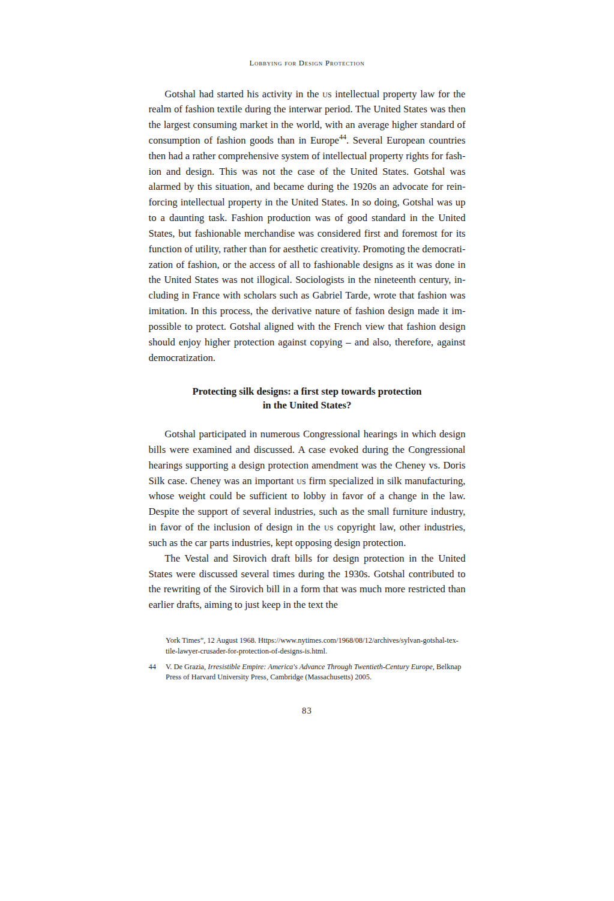Lobbying for Design Protection
Gotshal had started his activity in the us intellectual property law for the realm of fashion textile during the interwar period. The United States was then the largest consuming market in the world, with an average higher standard of consumption of fashion goods than in Europe44. Several European countries then had a rather comprehensive system of intellectual property rights for fashion and design. This was not the case of the United States. Gotshal was alarmed by this situation, and became during the 1920s an advocate for reinforcing intellectual property in the United States. In so doing, Gotshal was up to a daunting task. Fashion production was of good standard in the United States, but fashionable merchandise was considered first and foremost for its function of utility, rather than for aesthetic creativity. Promoting the democratization of fashion, or the access of all to fashionable designs as it was done in the United States was not illogical. Sociologists in the nineteenth century, including in France with scholars such as Gabriel Tarde, wrote that fashion was imitation. In this process, the derivative nature of fashion design made it impossible to protect. Gotshal aligned with the French view that fashion design should enjoy higher protection against copying – and also, therefore, against democratization.
Protecting silk designs: a first step towards protection
in the United States?
Gotshal participated in numerous Congressional hearings in which design bills were examined and discussed. A case evoked during the Congressional hearings supporting a design protection amendment was the Cheney vs. Doris Silk case. Cheney was an important us firm specialized in silk manufacturing, whose weight could be sufficient to lobby in favor of a change in the law. Despite the support of several industries, such as the small furniture industry, in favor of the inclusion of design in the us copyright law, other industries, such as the car parts industries, kept opposing design protection.
The Vestal and Sirovich draft bills for design protection in the United States were discussed several times during the 1930s. Gotshal contributed to the rewriting of the Sirovich bill in a form that was much more restricted than earlier drafts, aiming to just keep in the text the
York Times”, 12 August 1968. Https://www.nytimes.com/1968/08/12/archives/sylvan-gotshal-textile-lawyer-crusader-for-protection-of-designs-is.html.
44 V. De Grazia, Irresistible Empire: America's Advance Through Twentieth-Century Europe, Belknap Press of Harvard University Press, Cambridge (Massachusetts) 2005.
83